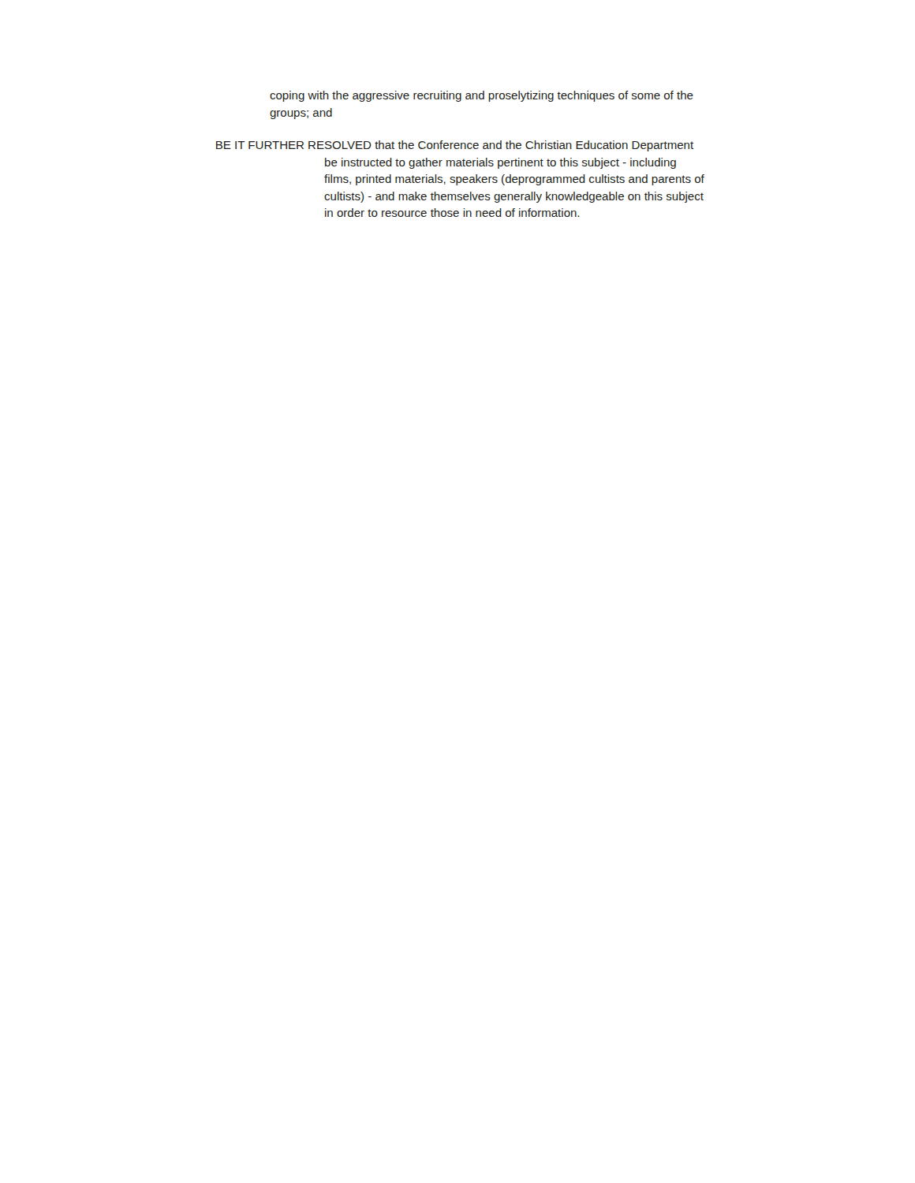coping with the aggressive recruiting and proselytizing techniques of some of the groups; and
BE IT FURTHER RESOLVED that the Conference and the Christian Education Department be instructed to gather materials pertinent to this subject - including films, printed materials, speakers (deprogrammed cultists and parents of cultists) - and make themselves generally knowledgeable on this subject in order to resource those in need of information.